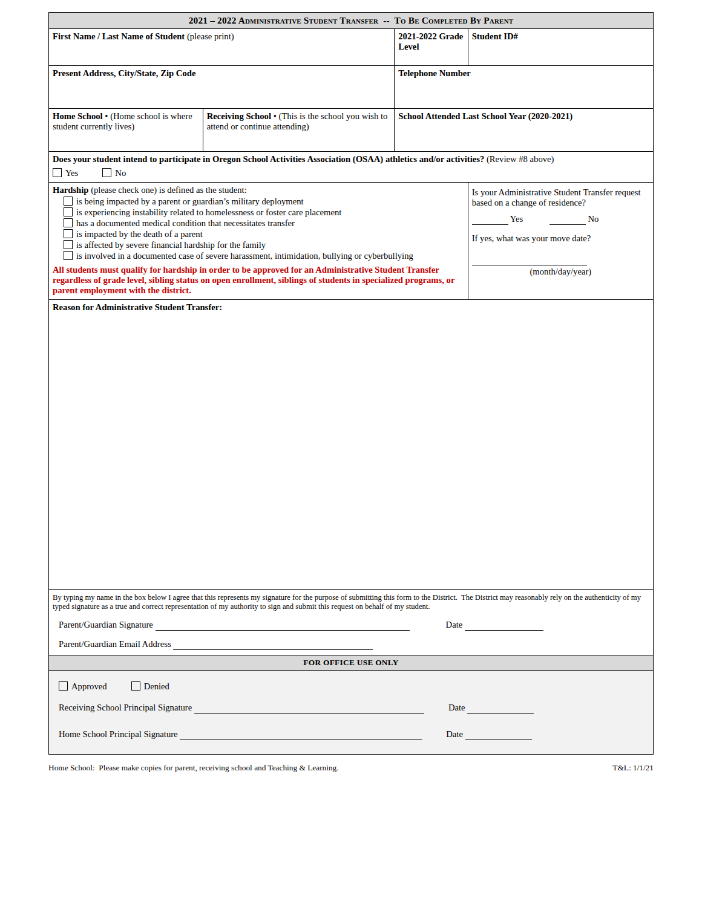| 2021 – 2022 Administrative Student Transfer -- To Be Completed By Parent |
| First Name / Last Name of Student (please print) | 2021-2022 Grade Level | Student ID# |
| Present Address, City/State, Zip Code | Telephone Number |
| Home School • (Home school is where student currently lives) | Receiving School • (This is the school you wish to attend or continue attending) | School Attended Last School Year (2020-2021) |
| Does your student intend to participate in Oregon School Activities Association (OSAA) athletics and/or activities? (Review #8 above) Yes No |
| Hardship (please check one) is defined as the student: is being impacted by a parent or guardian’s military deployment is experiencing instability related to homelessness or foster care placement has a documented medical condition that necessitates transfer is impacted by the death of a parent is affected by severe financial hardship for the family is involved in a documented case of severe harassment, intimidation, bullying or cyberbullying All students must qualify for hardship in order to be approved for an Administrative Student Transfer regardless of grade level, sibling status on open enrollment, siblings of students in specialized programs, or parent employment with the district. | Is your Administrative Student Transfer request based on a change of residence? Yes No If yes, what was your move date? (month/day/year) |
| Reason for Administrative Student Transfer: |
| By typing my name in the box below I agree that this represents my signature for the purpose of submitting this form to the District. The District may reasonably rely on the authenticity of my typed signature as a true and correct representation of my authority to sign and submit this request on behalf of my student. Parent/Guardian Signature Date Parent/Guardian Email Address |
| FOR OFFICE USE ONLY |
| Approved Denied Receiving School Principal Signature Date Home School Principal Signature Date |
Home School: Please make copies for parent, receiving school and Teaching & Learning.
T&L: 1/1/21